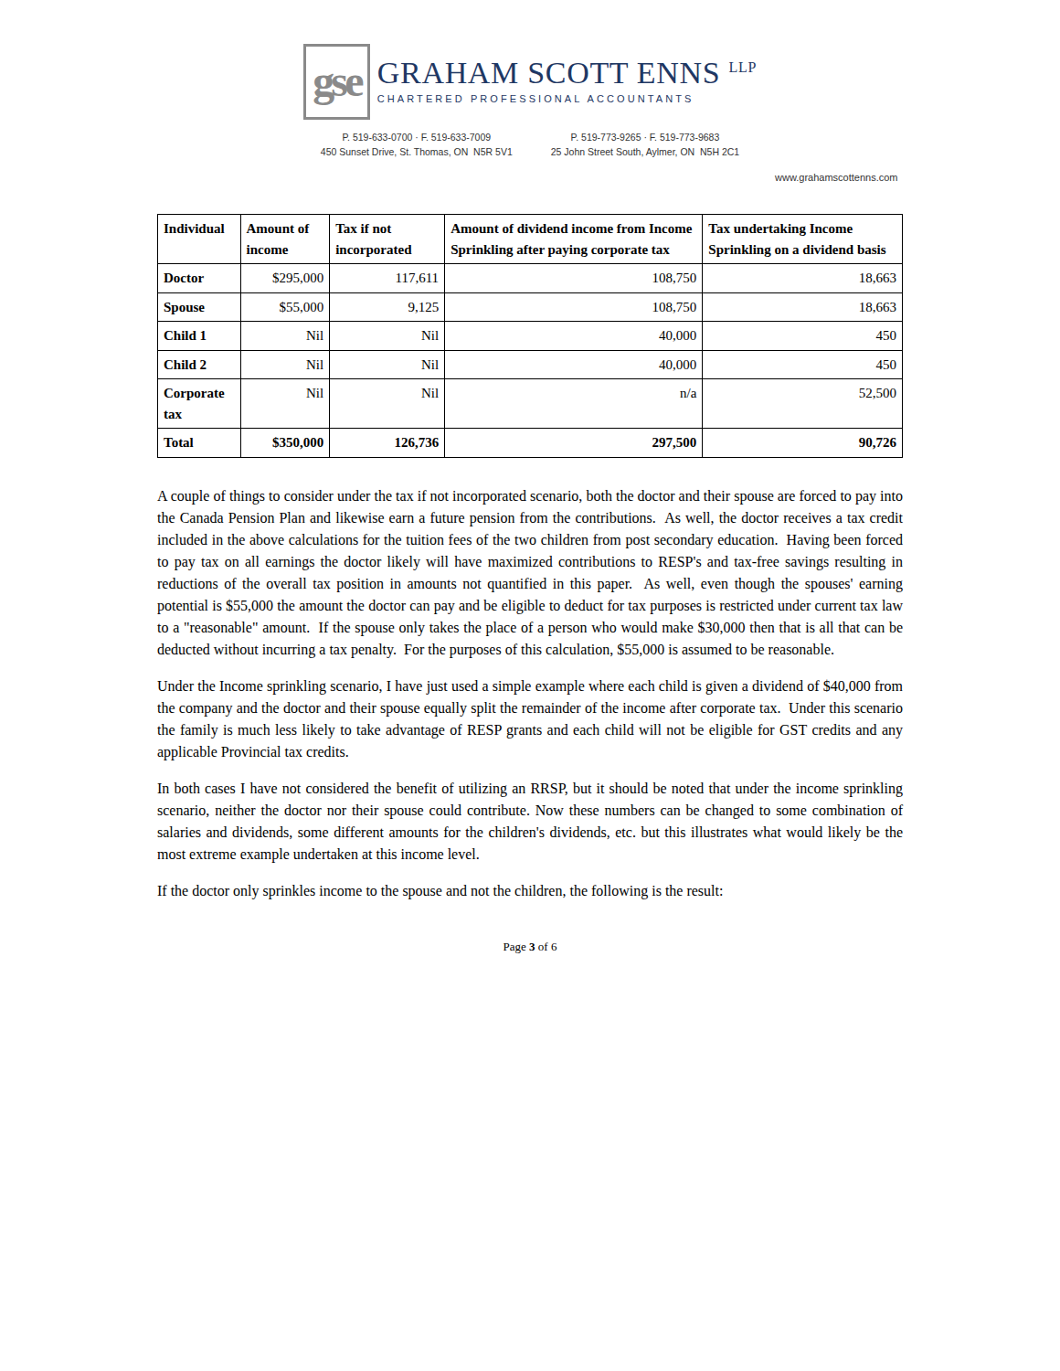gse
GRAHAM SCOTT ENNS LLP
CHARTERED PROFESSIONAL ACCOUNTANTS
P. 519-633-0700 · F. 519-633-7009
450 Sunset Drive, St. Thomas, ON N5R 5V1
P. 519-773-9265 · F. 519-773-9683
25 John Street South, Aylmer, ON N5H 2C1
www.grahamscottenns.com
| Individual | Amount of income | Tax if not incorporated | Amount of dividend income from Income Sprinkling after paying corporate tax | Tax undertaking Income Sprinkling on a dividend basis |
| --- | --- | --- | --- | --- |
| Doctor | $295,000 | 117,611 | 108,750 | 18,663 |
| Spouse | $55,000 | 9,125 | 108,750 | 18,663 |
| Child 1 | Nil | Nil | 40,000 | 450 |
| Child 2 | Nil | Nil | 40,000 | 450 |
| Corporate tax | Nil | Nil | n/a | 52,500 |
| Total | $350,000 | 126,736 | 297,500 | 90,726 |
A couple of things to consider under the tax if not incorporated scenario, both the doctor and their spouse are forced to pay into the Canada Pension Plan and likewise earn a future pension from the contributions. As well, the doctor receives a tax credit included in the above calculations for the tuition fees of the two children from post secondary education. Having been forced to pay tax on all earnings the doctor likely will have maximized contributions to RESP's and tax-free savings resulting in reductions of the overall tax position in amounts not quantified in this paper. As well, even though the spouses' earning potential is $55,000 the amount the doctor can pay and be eligible to deduct for tax purposes is restricted under current tax law to a "reasonable" amount. If the spouse only takes the place of a person who would make $30,000 then that is all that can be deducted without incurring a tax penalty. For the purposes of this calculation, $55,000 is assumed to be reasonable.
Under the Income sprinkling scenario, I have just used a simple example where each child is given a dividend of $40,000 from the company and the doctor and their spouse equally split the remainder of the income after corporate tax. Under this scenario the family is much less likely to take advantage of RESP grants and each child will not be eligible for GST credits and any applicable Provincial tax credits.
In both cases I have not considered the benefit of utilizing an RRSP, but it should be noted that under the income sprinkling scenario, neither the doctor nor their spouse could contribute. Now these numbers can be changed to some combination of salaries and dividends, some different amounts for the children's dividends, etc. but this illustrates what would likely be the most extreme example undertaken at this income level.
If the doctor only sprinkles income to the spouse and not the children, the following is the result:
Page 3 of 6